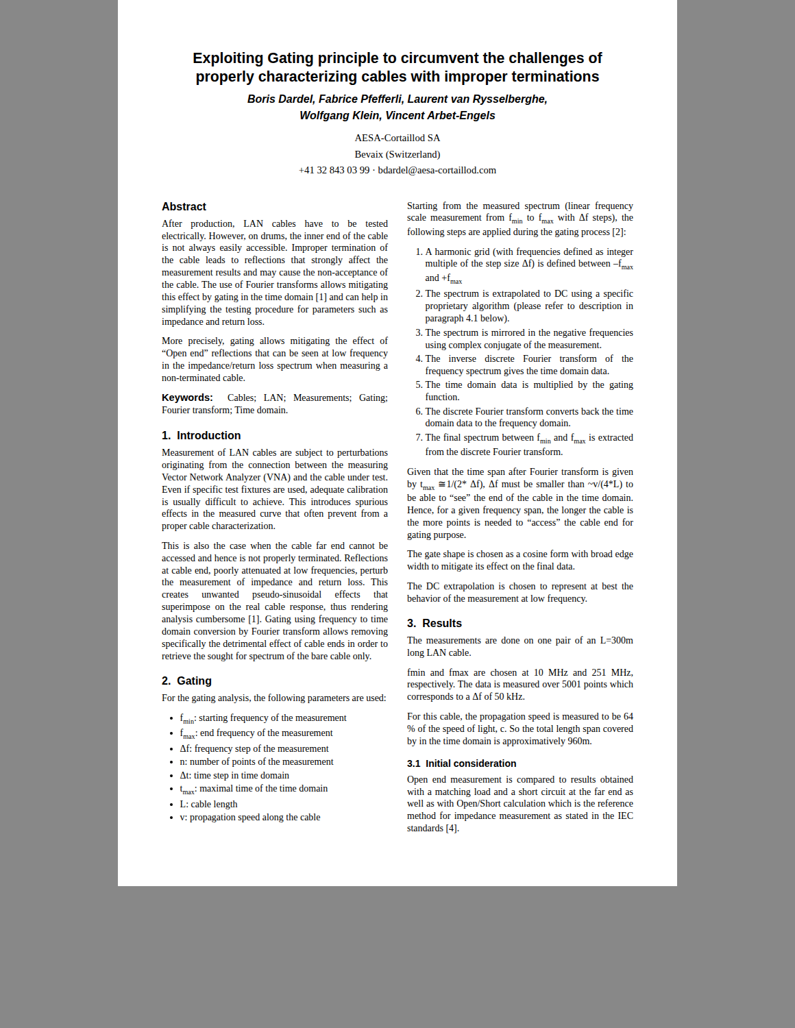Exploiting Gating principle to circumvent the challenges of properly characterizing cables with improper terminations
Boris Dardel, Fabrice Pfefferli, Laurent van Rysselberghe,
Wolfgang Klein, Vincent Arbet-Engels
AESA-Cortaillod SA
Bevaix (Switzerland)
+41 32 843 03 99 · bdardel@aesa-cortaillod.com
Abstract
After production, LAN cables have to be tested electrically. However, on drums, the inner end of the cable is not always easily accessible. Improper termination of the cable leads to reflections that strongly affect the measurement results and may cause the non-acceptance of the cable. The use of Fourier transforms allows mitigating this effect by gating in the time domain [1] and can help in simplifying the testing procedure for parameters such as impedance and return loss.
More precisely, gating allows mitigating the effect of “Open end” reflections that can be seen at low frequency in the impedance/return loss spectrum when measuring a non-terminated cable.
Keywords: Cables; LAN; Measurements; Gating; Fourier transform; Time domain.
1. Introduction
Measurement of LAN cables are subject to perturbations originating from the connection between the measuring Vector Network Analyzer (VNA) and the cable under test. Even if specific test fixtures are used, adequate calibration is usually difficult to achieve. This introduces spurious effects in the measured curve that often prevent from a proper cable characterization.
This is also the case when the cable far end cannot be accessed and hence is not properly terminated. Reflections at cable end, poorly attenuated at low frequencies, perturb the measurement of impedance and return loss. This creates unwanted pseudo-sinusoidal effects that superimpose on the real cable response, thus rendering analysis cumbersome [1]. Gating using frequency to time domain conversion by Fourier transform allows removing specifically the detrimental effect of cable ends in order to retrieve the sought for spectrum of the bare cable only.
2. Gating
For the gating analysis, the following parameters are used:
fmin: starting frequency of the measurement
fmax: end frequency of the measurement
Δf: frequency step of the measurement
n: number of points of the measurement
Δt: time step in time domain
tmax: maximal time of the time domain
L: cable length
v: propagation speed along the cable
Starting from the measured spectrum (linear frequency scale measurement from fmin to fmax with Δf steps), the following steps are applied during the gating process [2]:
A harmonic grid (with frequencies defined as integer multiple of the step size Δf) is defined between –fmax and +fmax
The spectrum is extrapolated to DC using a specific proprietary algorithm (please refer to description in paragraph 4.1 below).
The spectrum is mirrored in the negative frequencies using complex conjugate of the measurement.
The inverse discrete Fourier transform of the frequency spectrum gives the time domain data.
The time domain data is multiplied by the gating function.
The discrete Fourier transform converts back the time domain data to the frequency domain.
The final spectrum between fmin and fmax is extracted from the discrete Fourier transform.
Given that the time span after Fourier transform is given by tmax ≅1/(2* Δf), Δf must be smaller than ~v/(4*L) to be able to “see” the end of the cable in the time domain. Hence, for a given frequency span, the longer the cable is the more points is needed to “access” the cable end for gating purpose.
The gate shape is chosen as a cosine form with broad edge width to mitigate its effect on the final data.
The DC extrapolation is chosen to represent at best the behavior of the measurement at low frequency.
3. Results
The measurements are done on one pair of an L=300m long LAN cable.
fmin and fmax are chosen at 10 MHz and 251 MHz, respectively. The data is measured over 5001 points which corresponds to a Δf of 50 kHz.
For this cable, the propagation speed is measured to be 64 % of the speed of light, c. So the total length span covered by in the time domain is approximatively 960m.
3.1 Initial consideration
Open end measurement is compared to results obtained with a matching load and a short circuit at the far end as well as with Open/Short calculation which is the reference method for impedance measurement as stated in the IEC standards [4].